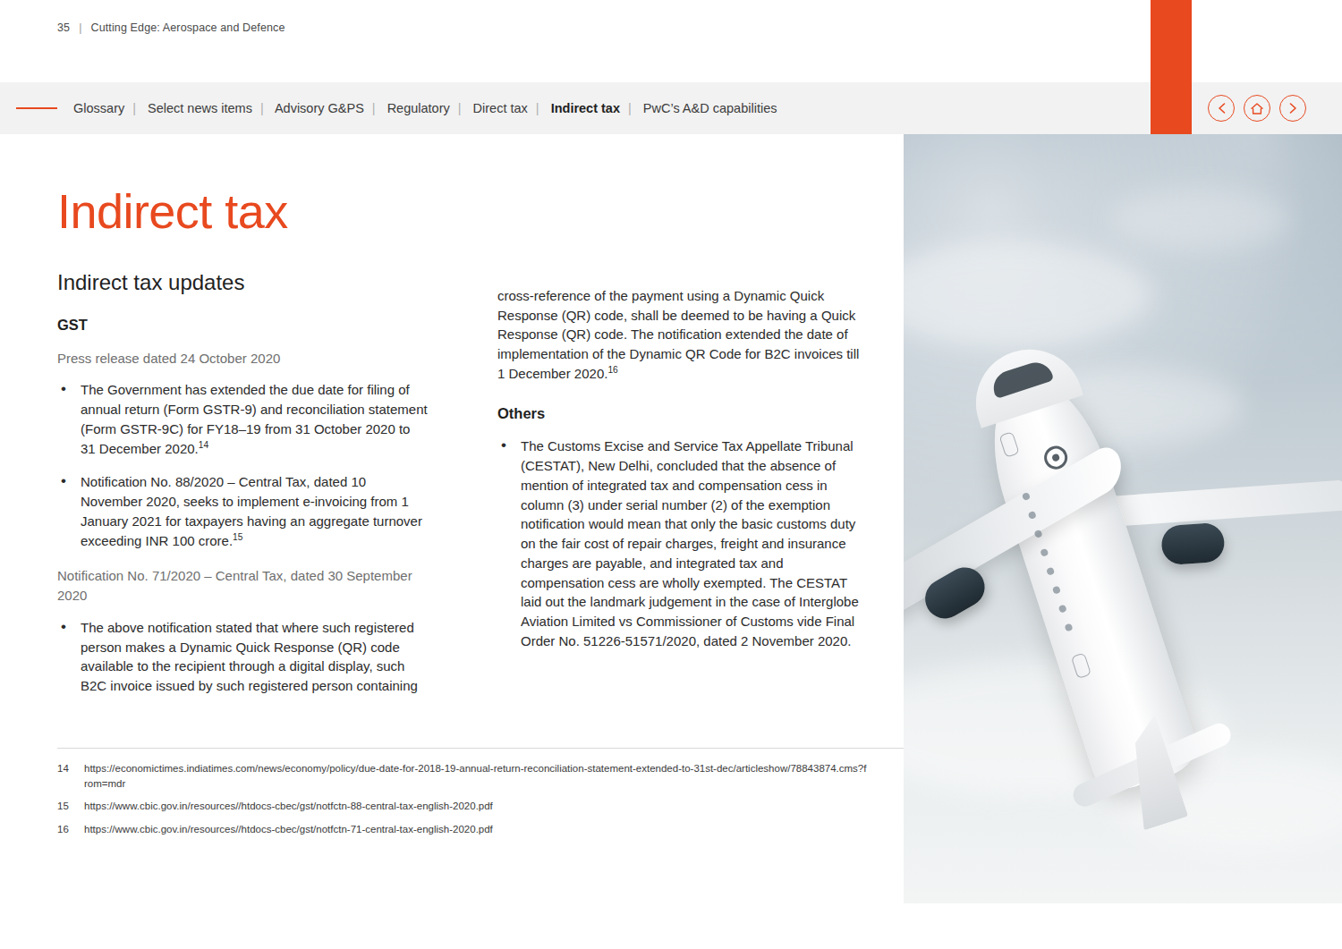35|Cutting Edge: Aerospace and Defence
Glossary| Select news items| Advisory G&PS| Regulatory| Direct tax| Indirect tax| PwC’s A&D capabilities
Indirect tax
Indirect tax updates
GST
Press release dated 24 October 2020
The Government has extended the due date for filing of annual return (Form GSTR-9) and reconciliation statement (Form GSTR-9C) for FY18–19 from 31 October 2020 to 31 December 2020.14
Notification No. 88/2020 – Central Tax, dated 10 November 2020, seeks to implement e-invoicing from 1 January 2021 for taxpayers having an aggregate turnover exceeding INR 100 crore.15
Notification No. 71/2020 – Central Tax, dated 30 September 2020
The above notification stated that where such registered person makes a Dynamic Quick Response (QR) code available to the recipient through a digital display, such B2C invoice issued by such registered person containing
cross-reference of the payment using a Dynamic Quick Response (QR) code, shall be deemed to be having a Quick Response (QR) code. The notification extended the date of implementation of the Dynamic QR Code for B2C invoices till 1 December 2020.16
Others
The Customs Excise and Service Tax Appellate Tribunal (CESTAT), New Delhi, concluded that the absence of mention of integrated tax and compensation cess in column (3) under serial number (2) of the exemption notification would mean that only the basic customs duty on the fair cost of repair charges, freight and insurance charges are payable, and integrated tax and compensation cess are wholly exempted. The CESTAT laid out the landmark judgement in the case of Interglobe Aviation Limited vs Commissioner of Customs vide Final Order No. 51226-51571/2020, dated 2 November 2020.
14 https://economictimes.indiatimes.com/news/economy/policy/due-date-for-2018-19-annual-return-reconciliation-statement-extended-to-31st-dec/articleshow/78843874.cms?from=mdr
15 https://www.cbic.gov.in/resources//htdocs-cbec/gst/notfctn-88-central-tax-english-2020.pdf
16 https://www.cbic.gov.in/resources//htdocs-cbec/gst/notfctn-71-central-tax-english-2020.pdf